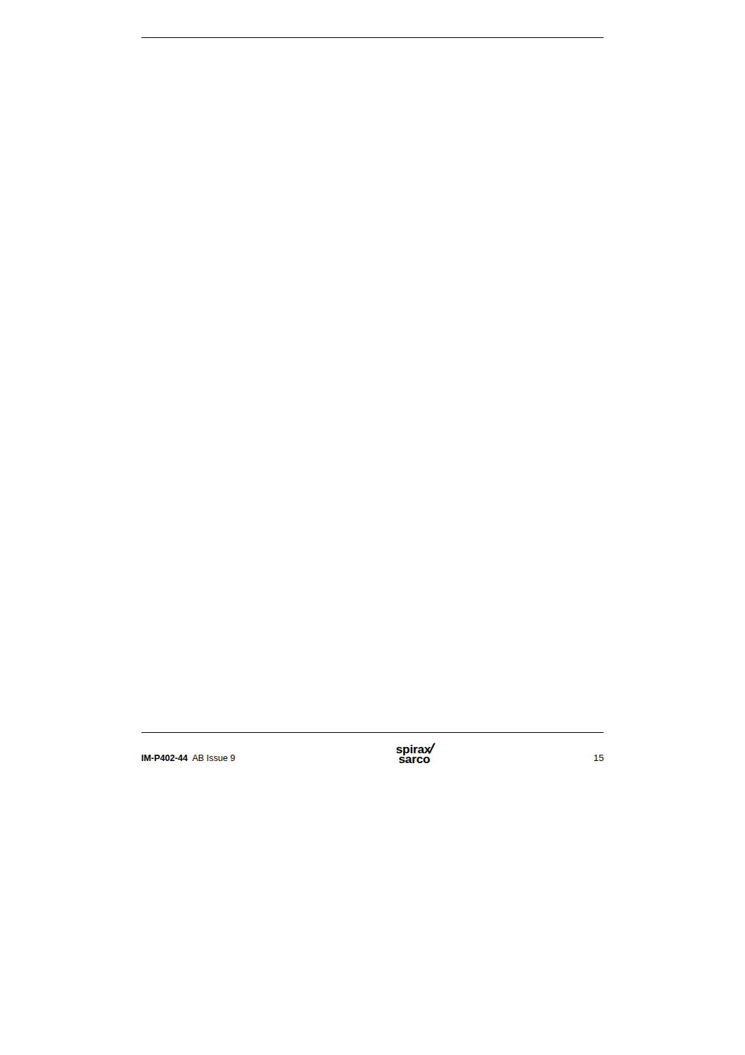IM-P402-44 AB Issue 9
spirax/
sarco
15